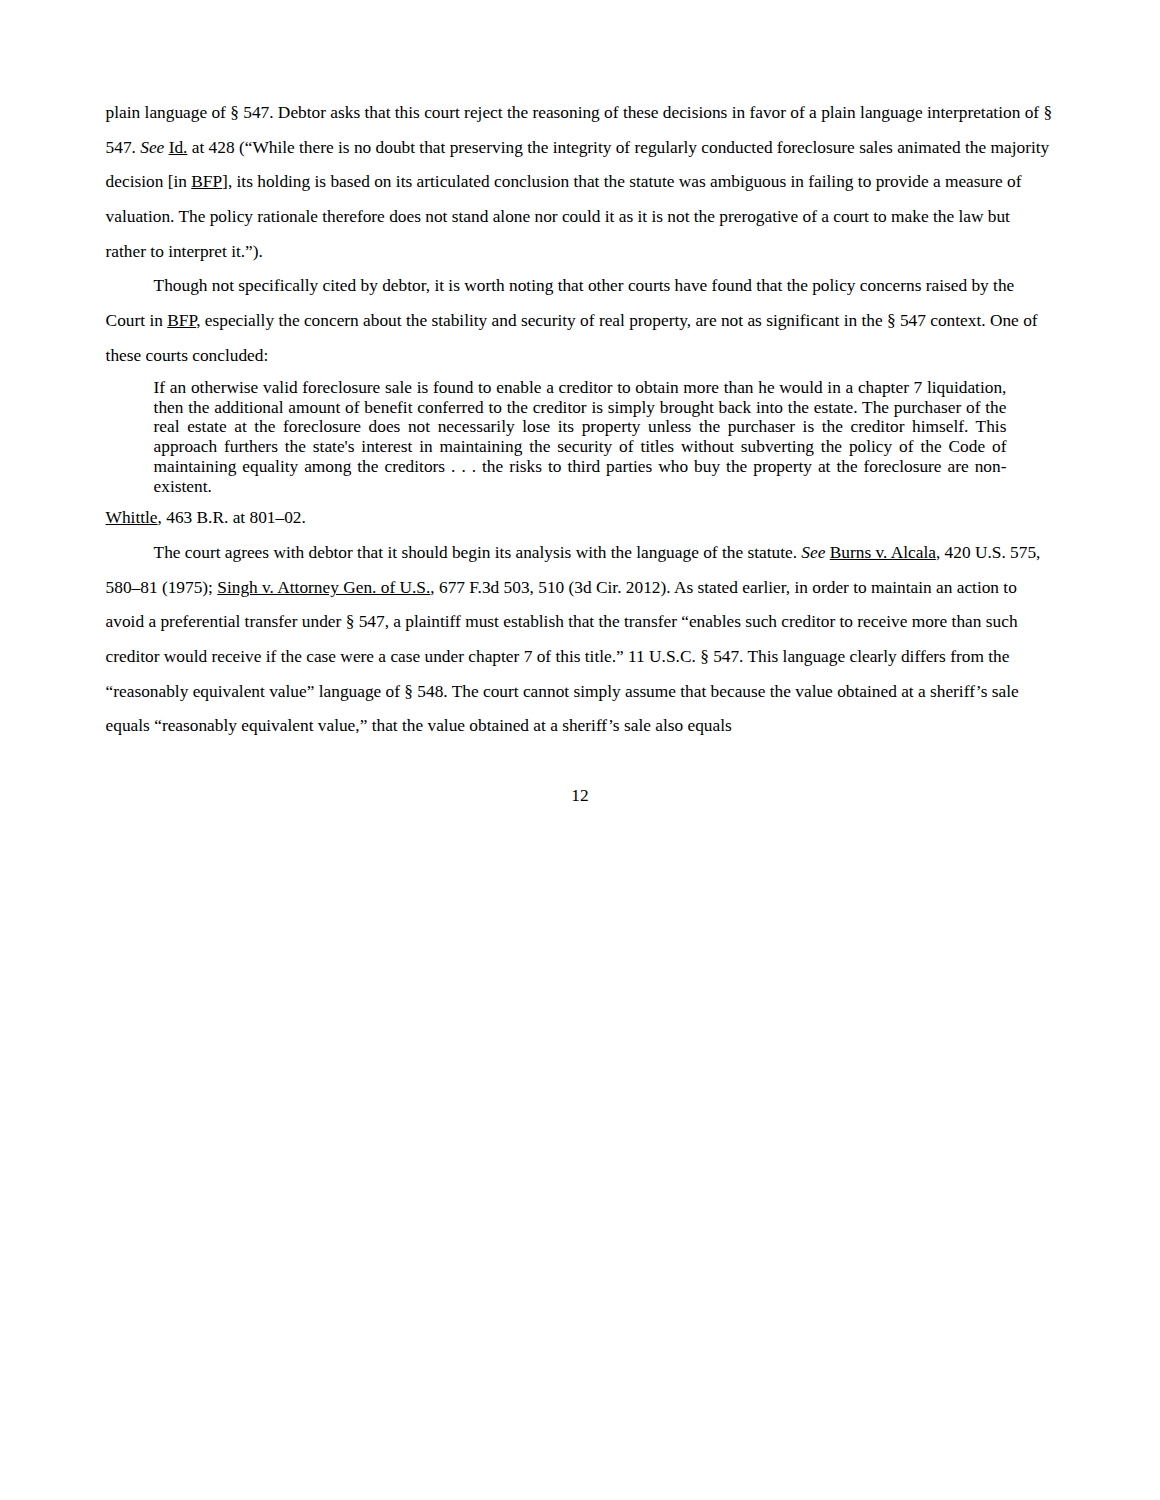plain language of § 547. Debtor asks that this court reject the reasoning of these decisions in favor of a plain language interpretation of § 547. See Id. at 428 (“While there is no doubt that preserving the integrity of regularly conducted foreclosure sales animated the majority decision [in BFP], its holding is based on its articulated conclusion that the statute was ambiguous in failing to provide a measure of valuation. The policy rationale therefore does not stand alone nor could it as it is not the prerogative of a court to make the law but rather to interpret it.”).
Though not specifically cited by debtor, it is worth noting that other courts have found that the policy concerns raised by the Court in BFP, especially the concern about the stability and security of real property, are not as significant in the § 547 context. One of these courts concluded:
If an otherwise valid foreclosure sale is found to enable a creditor to obtain more than he would in a chapter 7 liquidation, then the additional amount of benefit conferred to the creditor is simply brought back into the estate. The purchaser of the real estate at the foreclosure does not necessarily lose its property unless the purchaser is the creditor himself. This approach furthers the state's interest in maintaining the security of titles without subverting the policy of the Code of maintaining equality among the creditors . . . the risks to third parties who buy the property at the foreclosure are non-existent.
Whittle, 463 B.R. at 801–02.
The court agrees with debtor that it should begin its analysis with the language of the statute. See Burns v. Alcala, 420 U.S. 575, 580–81 (1975); Singh v. Attorney Gen. of U.S., 677 F.3d 503, 510 (3d Cir. 2012). As stated earlier, in order to maintain an action to avoid a preferential transfer under § 547, a plaintiff must establish that the transfer “enables such creditor to receive more than such creditor would receive if the case were a case under chapter 7 of this title.” 11 U.S.C. § 547. This language clearly differs from the “reasonably equivalent value” language of § 548. The court cannot simply assume that because the value obtained at a sheriff’s sale equals “reasonably equivalent value,” that the value obtained at a sheriff’s sale also equals
12